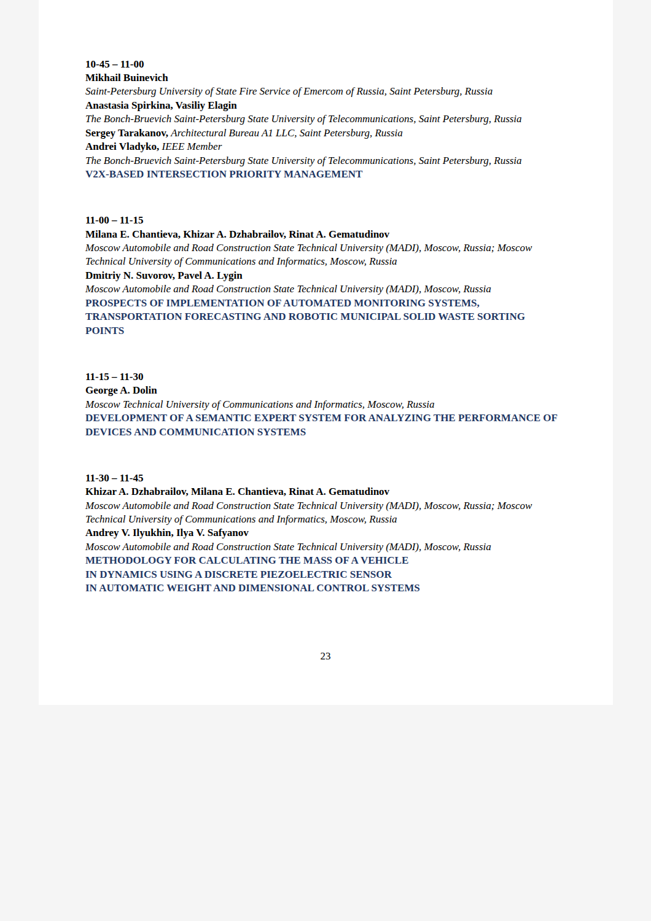10-45 – 11-00
Mikhail Buinevich
Saint-Petersburg University of State Fire Service of Emercom of Russia, Saint Petersburg, Russia
Anastasia Spirkina, Vasiliy Elagin
The Bonch-Bruevich Saint-Petersburg State University of Telecommunications, Saint Petersburg, Russia
Sergey Tarakanov, Architectural Bureau A1 LLC, Saint Petersburg, Russia
Andrei Vladyko, IEEE Member
The Bonch-Bruevich Saint-Petersburg State University of Telecommunications, Saint Petersburg, Russia
V2X-based intersection priority management
11-00 – 11-15
Milana E. Chantieva, Khizar A. Dzhabrailov, Rinat A. Gematudinov
Moscow Automobile and Road Construction State Technical University (MADI), Moscow, Russia; Moscow Technical University of Communications and Informatics, Moscow, Russia
Dmitriy N. Suvorov, Pavel A. Lygin
Moscow Automobile and Road Construction State Technical University (MADI), Moscow, Russia
Prospects of implementation of automated monitoring systems, transportation forecasting and robotic municipal solid waste sorting points
11-15 – 11-30
George A. Dolin
Moscow Technical University of Communications and Informatics, Moscow, Russia
Development of a semantic expert system for analyzing the performance of devices and communication systems
11-30 – 11-45
Khizar A. Dzhabrailov, Milana E. Chantieva, Rinat A. Gematudinov
Moscow Automobile and Road Construction State Technical University (MADI), Moscow, Russia; Moscow Technical University of Communications and Informatics, Moscow, Russia
Andrey V. Ilyukhin, Ilya V. Safyanov
Moscow Automobile and Road Construction State Technical University (MADI), Moscow, Russia
Methodology for calculating the mass of a vehicle
in dynamics using a discrete piezoelectric sensor
in automatic weight and dimensional control systems
23